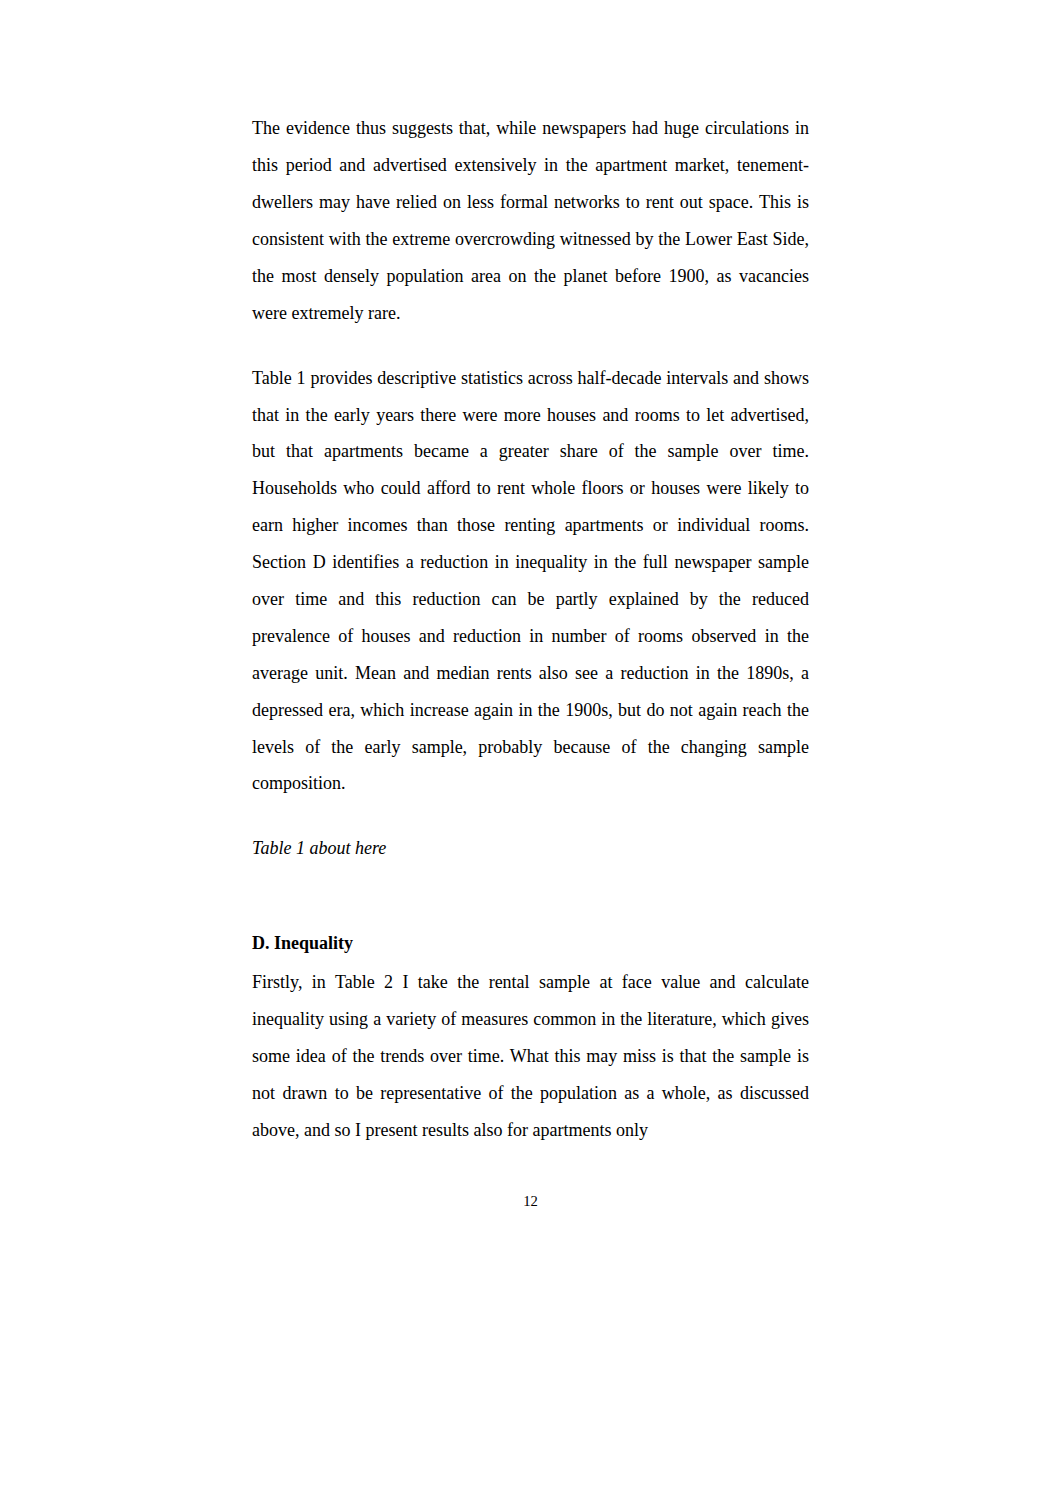The evidence thus suggests that, while newspapers had huge circulations in this period and advertised extensively in the apartment market, tenement-dwellers may have relied on less formal networks to rent out space. This is consistent with the extreme overcrowding witnessed by the Lower East Side, the most densely population area on the planet before 1900, as vacancies were extremely rare.
Table 1 provides descriptive statistics across half-decade intervals and shows that in the early years there were more houses and rooms to let advertised, but that apartments became a greater share of the sample over time. Households who could afford to rent whole floors or houses were likely to earn higher incomes than those renting apartments or individual rooms. Section D identifies a reduction in inequality in the full newspaper sample over time and this reduction can be partly explained by the reduced prevalence of houses and reduction in number of rooms observed in the average unit. Mean and median rents also see a reduction in the 1890s, a depressed era, which increase again in the 1900s, but do not again reach the levels of the early sample, probably because of the changing sample composition.
Table 1 about here
D. Inequality
Firstly, in Table 2 I take the rental sample at face value and calculate inequality using a variety of measures common in the literature, which gives some idea of the trends over time. What this may miss is that the sample is not drawn to be representative of the population as a whole, as discussed above, and so I present results also for apartments only
12